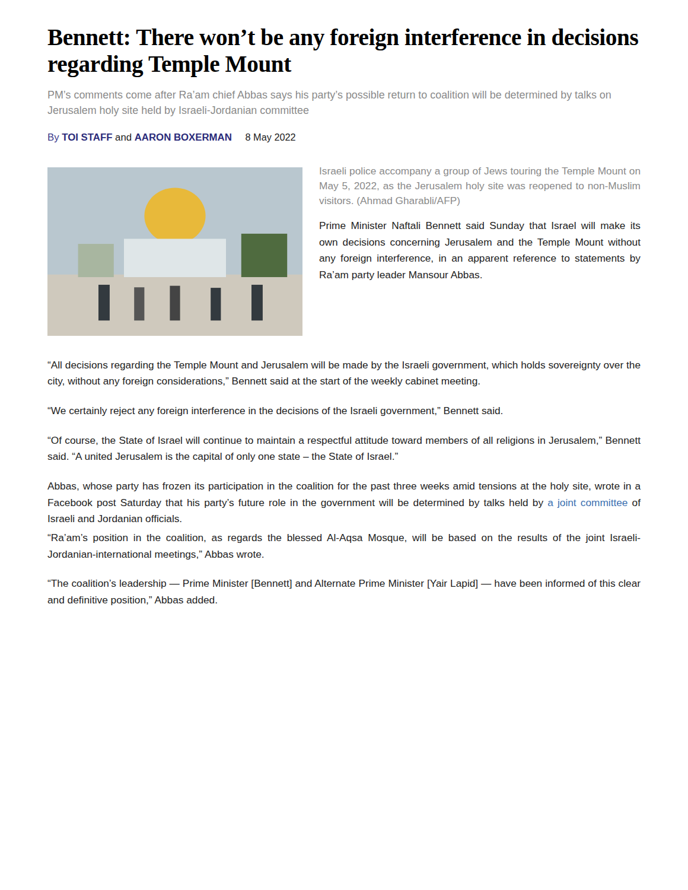Bennett: There won’t be any foreign interference in decisions regarding Temple Mount
PM’s comments come after Ra’am chief Abbas says his party’s possible return to coalition will be determined by talks on Jerusalem holy site held by Israeli-Jordanian committee
By TOI STAFF and AARON BOXERMAN 8 May 2022
Israeli police accompany a group of Jews touring the Temple Mount on May 5, 2022, as the Jerusalem holy site was reopened to non-Muslim visitors. (Ahmad Gharabli/AFP)
Prime Minister Naftali Bennett said Sunday that Israel will make its own decisions concerning Jerusalem and the Temple Mount without any foreign interference, in an apparent reference to statements by Ra’am party leader Mansour Abbas.
“All decisions regarding the Temple Mount and Jerusalem will be made by the Israeli government, which holds sovereignty over the city, without any foreign considerations,” Bennett said at the start of the weekly cabinet meeting.
“We certainly reject any foreign interference in the decisions of the Israeli government,” Bennett said.
“Of course, the State of Israel will continue to maintain a respectful attitude toward members of all religions in Jerusalem,” Bennett said. “A united Jerusalem is the capital of only one state – the State of Israel.”
Abbas, whose party has frozen its participation in the coalition for the past three weeks amid tensions at the holy site, wrote in a Facebook post Saturday that his party’s future role in the government will be determined by talks held by a joint committee of Israeli and Jordanian officials.
“Ra’am’s position in the coalition, as regards the blessed Al-Aqsa Mosque, will be based on the results of the joint Israeli-Jordanian-international meetings,” Abbas wrote.
“The coalition’s leadership — Prime Minister [Bennett] and Alternate Prime Minister [Yair Lapid] — have been informed of this clear and definitive position,” Abbas added.